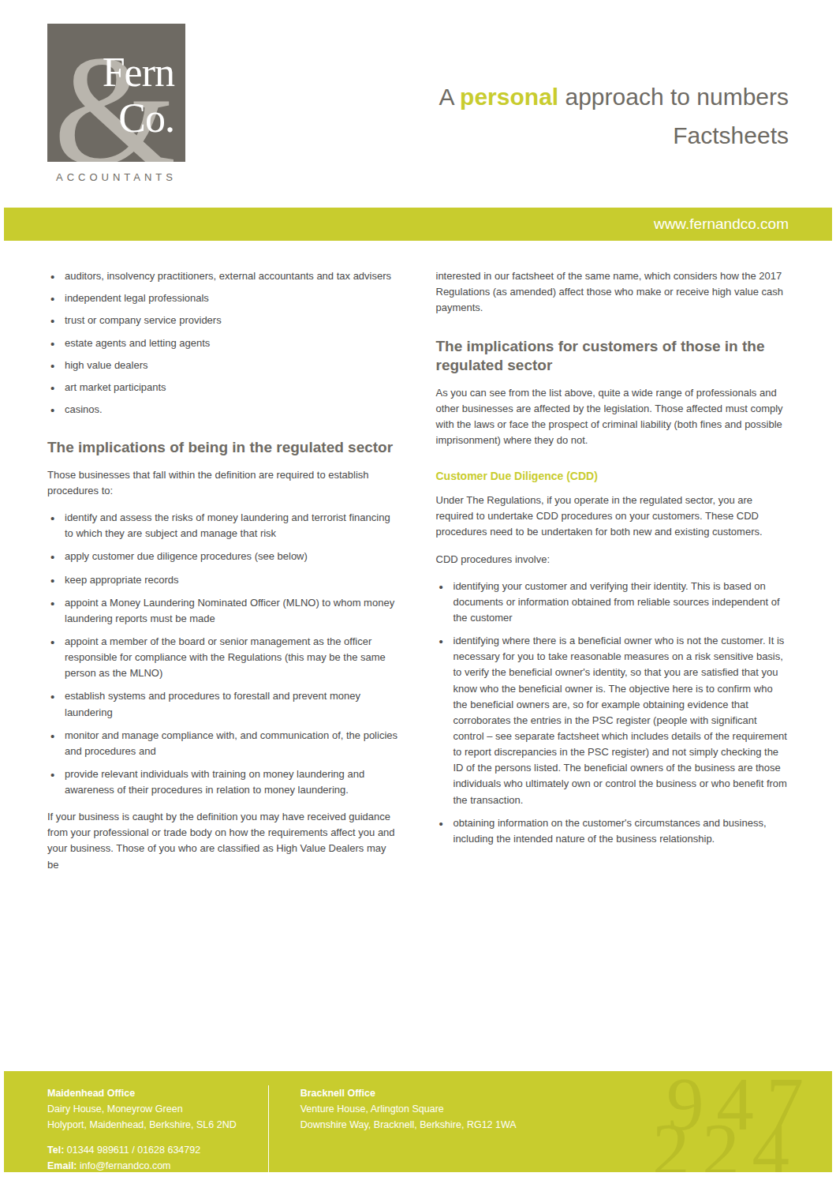& Fern Co.
ACCOUNTANTS
A personal approach to numbers
Factsheets
www.fernandco.com
auditors, insolvency practitioners, external accountants and tax advisers
independent legal professionals
trust or company service providers
estate agents and letting agents
high value dealers
art market participants
casinos.
The implications of being in the regulated sector
Those businesses that fall within the definition are required to establish procedures to:
identify and assess the risks of money laundering and terrorist financing to which they are subject and manage that risk
apply customer due diligence procedures (see below)
keep appropriate records
appoint a Money Laundering Nominated Officer (MLNO) to whom money laundering reports must be made
appoint a member of the board or senior management as the officer responsible for compliance with the Regulations (this may be the same person as the MLNO)
establish systems and procedures to forestall and prevent money laundering
monitor and manage compliance with, and communication of, the policies and procedures and
provide relevant individuals with training on money laundering and awareness of their procedures in relation to money laundering.
If your business is caught by the definition you may have received guidance from your professional or trade body on how the requirements affect you and your business. Those of you who are classified as High Value Dealers may be
interested in our factsheet of the same name, which considers how the 2017 Regulations (as amended) affect those who make or receive high value cash payments.
The implications for customers of those in the regulated sector
As you can see from the list above, quite a wide range of professionals and other businesses are affected by the legislation. Those affected must comply with the laws or face the prospect of criminal liability (both fines and possible imprisonment) where they do not.
Customer Due Diligence (CDD)
Under The Regulations, if you operate in the regulated sector, you are required to undertake CDD procedures on your customers. These CDD procedures need to be undertaken for both new and existing customers.
CDD procedures involve:
identifying your customer and verifying their identity. This is based on documents or information obtained from reliable sources independent of the customer
identifying where there is a beneficial owner who is not the customer. It is necessary for you to take reasonable measures on a risk sensitive basis, to verify the beneficial owner's identity, so that you are satisfied that you know who the beneficial owner is. The objective here is to confirm who the beneficial owners are, so for example obtaining evidence that corroborates the entries in the PSC register (people with significant control – see separate factsheet which includes details of the requirement to report discrepancies in the PSC register) and not simply checking the ID of the persons listed. The beneficial owners of the business are those individuals who ultimately own or control the business or who benefit from the transaction.
obtaining information on the customer's circumstances and business, including the intended nature of the business relationship.
Maidenhead Office
Dairy House, Moneyrow Green
Holyport, Maidenhead, Berkshire, SL6 2ND
Tel: 01344 989611 / 01628 634792
Email: info@fernandco.com
Bracknell Office
Venture House, Arlington Square
Downshire Way, Bracknell, Berkshire, RG12 1WA
9 4 7
2 2 4